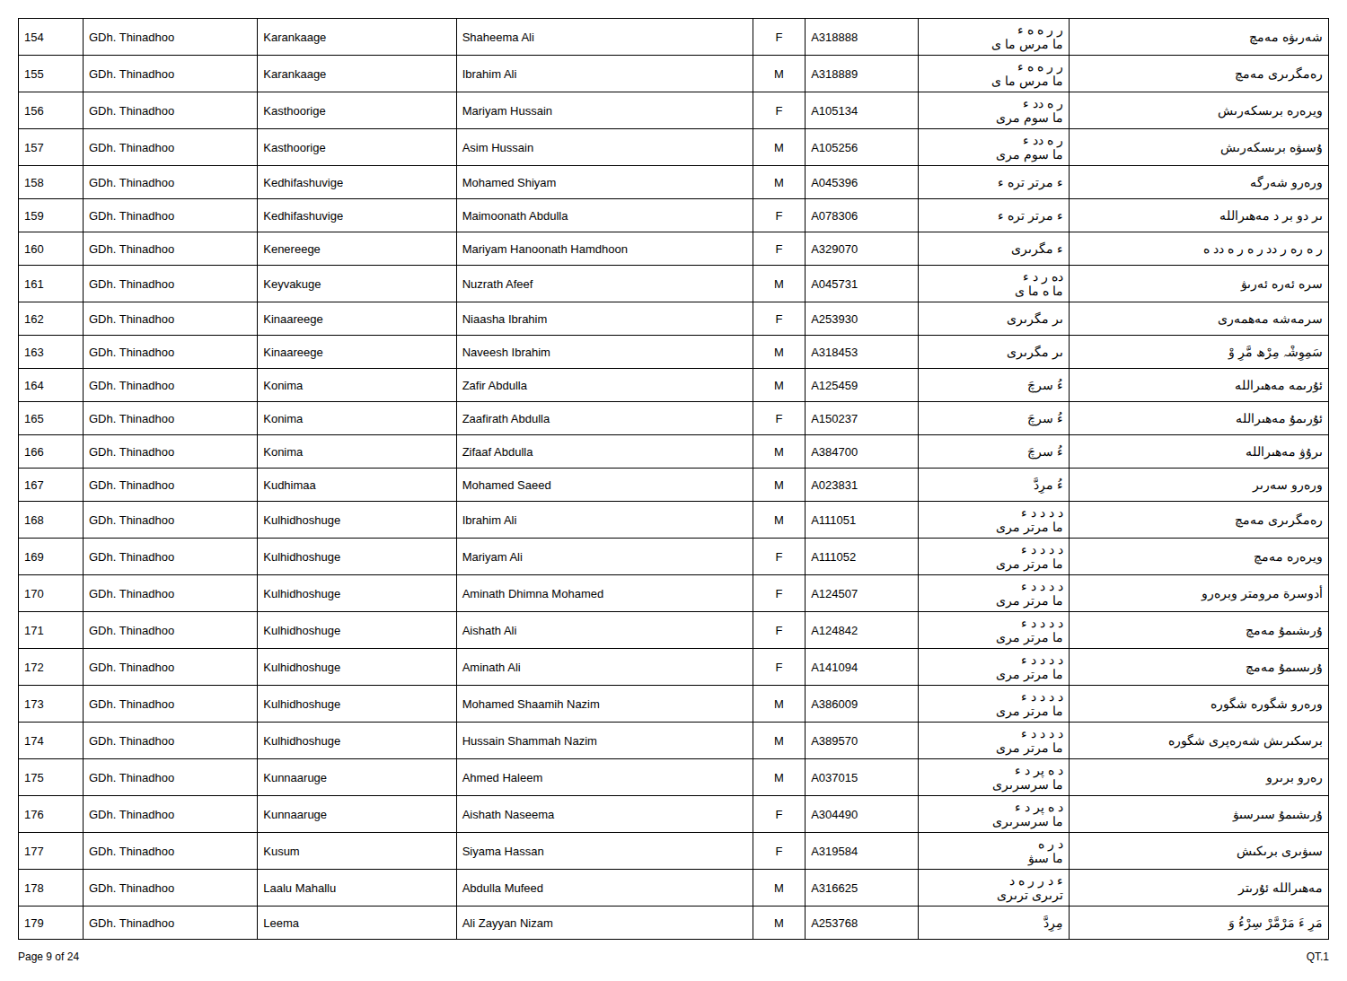| 154 | GDh. Thinadhoo | Karankaage | Shaheema Ali | F | A318888 | ر ر ه ه ء ما مرس ما ى | شەرىۋە مەمچ |
| 155 | GDh. Thinadhoo | Karankaage | Ibrahim Ali | M | A318889 | ر ر ه ه ء ما مرس ما ى | رەمگرىرى مەمچ |
| 156 | GDh. Thinadhoo | Kasthoorige | Mariyam Hussain | F | A105134 | ر ه دد ء ما سوم مرى | ويرەرە برىسكەرىش |
| 157 | GDh. Thinadhoo | Kasthoorige | Asim Hussain | M | A105256 | ر ه دد ء ما سوم مرى | ۇسىۋە برىسكەرىش |
| 158 | GDh. Thinadhoo | Kedhifashuvige | Mohamed Shiyam | M | A045396 | ء مرتر ترە ء | ورەرو شەرگە |
| 159 | GDh. Thinadhoo | Kedhifashuvige | Maimoonath Abdulla | F | A078306 | ء مرتر ترە ء | ىر دو بر د مەھىراللە |
| 160 | GDh. Thinadhoo | Kenereege | Mariyam Hanoonath Hamdhoon | F | A329070 | ء مگرىرى | ر ه ره ر دد ر ه ر ه دد ه |
| 161 | GDh. Thinadhoo | Keyvakuge | Nuzrath Afeef | M | A045731 | ده ر د ء ما ه ما ى | سرە ئەرە ئەرىۋ |
| 162 | GDh. Thinadhoo | Kinaareege | Niaasha Ibrahim | F | A253930 | ىر مگرىرى | سرمەشە مەھمەرى |
| 163 | GDh. Thinadhoo | Kinaareege | Naveesh Ibrahim | M | A318453 | ىر مگرىرى | سَمِوِشْہ مِرْھ مَّرِ وْ |
| 164 | GDh. Thinadhoo | Konima | Zafir Abdulla | M | A125459 | ءُ سرچَ | ئۇرىمە مەھىراللە |
| 165 | GDh. Thinadhoo | Konima | Zaafirath Abdulla | F | A150237 | ءُ سرچَ | ئۇرىمۇ مەھىراللە |
| 166 | GDh. Thinadhoo | Konima | Zifaaf Abdulla | M | A384700 | ءُ سرچَ | ىرۇۋ مەھىراللە |
| 167 | GDh. Thinadhoo | Kudhimaa | Mohamed Saeed | M | A023831 | ءُ مرِدَّ | ورەرو سەرىر |
| 168 | GDh. Thinadhoo | Kulhidhoshuge | Ibrahim Ali | M | A111051 | د د د د ء ما مرتر مرى | رەمگرىرى مەمچ |
| 169 | GDh. Thinadhoo | Kulhidhoshuge | Mariyam Ali | F | A111052 | د د د د ء ما مرتر مرى | ويرەرە مەمچ |
| 170 | GDh. Thinadhoo | Kulhidhoshuge | Aminath Dhimna Mohamed | F | A124507 | د د د د ء ما مرتر مرى | أدوسرة مرومتر وبرەرو |
| 171 | GDh. Thinadhoo | Kulhidhoshuge | Aishath Ali | F | A124842 | د د د د ء ما مرتر مرى | ۇرىشىمۇ مەمچ |
| 172 | GDh. Thinadhoo | Kulhidhoshuge | Aminath Ali | F | A141094 | د د د د ء ما مرتر مرى | ۇرىسىمۇ مەمچ |
| 173 | GDh. Thinadhoo | Kulhidhoshuge | Mohamed Shaamih Nazim | M | A386009 | د د د د ء ما مرتر مرى | ورەرو شگورە شگورە |
| 174 | GDh. Thinadhoo | Kulhidhoshuge | Hussain Shammah Nazim | M | A389570 | د د د د ء ما مرتر مرى | برسكىرىش شەرەپرى شگورە |
| 175 | GDh. Thinadhoo | Kunnaaruge | Ahmed Haleem | M | A037015 | د ه پر د ء ما سرسرىرى | رەرو برىرو |
| 176 | GDh. Thinadhoo | Kunnaaruge | Aishath Naseema | F | A304490 | د ه پر د ء ما سرسرىرى | ۇرىشىمۇ سىرسىۋ |
| 177 | GDh. Thinadhoo | Kusum | Siyama Hassan | F | A319584 | د ر ه ما سىۋ | سىۋىرى برىكىش |
| 178 | GDh. Thinadhoo | Laalu Mahallu | Abdulla Mufeed | M | A316625 | ء د ر ر ه د ترىرى ترىرى | مەھىراللە ئۇرىتر |
| 179 | GDh. Thinadhoo | Leema | Ali Zayyan Nizam | M | A253768 | مِرِدَّ | مَرِ ءَ مَرْمَّرْ سِرْءُ وَ |
Page 9 of 24 QT.1